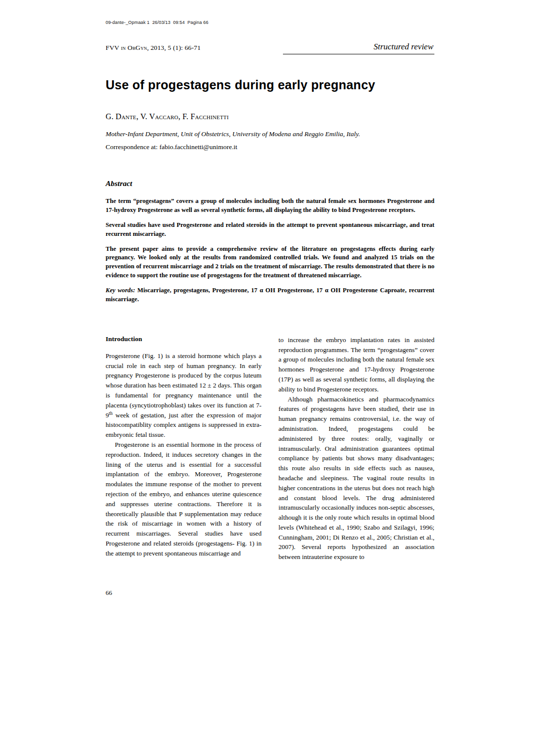09-dante-_Opmaak 1 26/03/13 09:54 Pagina 66
FVV in Ob Gyn, 2013, 5 (1): 66-71
Structured review
Use of progestagens during early pregnancy
G. Dante, V. Vaccaro, F. Facchinetti
Mother-Infant Department, Unit of Obstetrics, University of Modena and Reggio Emilia, Italy.
Correspondence at: fabio.facchinetti@unimore.it
Abstract
The term “progestagens” covers a group of molecules including both the natural female sex hormones Progesterone and 17-hydroxy Progesterone as well as several synthetic forms, all displaying the ability to bind Progesterone receptors.
Several studies have used Progesterone and related steroids in the attempt to prevent spontaneous miscarriage, and treat recurrent miscarriage.
The present paper aims to provide a comprehensive review of the literature on progestagens effects during early pregnancy. We looked only at the results from randomized controlled trials. We found and analyzed 15 trials on the prevention of recurrent miscarriage and 2 trials on the treatment of miscarriage. The results demonstrated that there is no evidence to support the routine use of progestagens for the treatment of threatened miscarriage.
Key words: Miscarriage, progestagens, Progesterone, 17 α OH Progesterone, 17 α OH Progesterone Caproate, recurrent miscarriage.
Introduction
Progesterone (Fig. 1) is a steroid hormone which plays a crucial role in each step of human pregnancy. In early pregnancy Progesterone is produced by the corpus luteum whose duration has been estimated 12 ± 2 days. This organ is fundamental for pregnancy maintenance until the placenta (syncytiotrophoblast) takes over its function at 7-9th week of gestation, just after the expression of major histocompatiblity complex antigens is suppressed in extra-embryonic fetal tissue.
Progesterone is an essential hormone in the process of reproduction. Indeed, it induces secretory changes in the lining of the uterus and is essential for a successful implantation of the embryo. Moreover, Progesterone modulates the immune response of the mother to prevent rejection of the embryo, and enhances uterine quiescence and suppresses uterine contractions. Therefore it is theoretically plausible that P supplementation may reduce the risk of miscarriage in women with a history of recurrent miscarriages. Several studies have used Progesterone and related steroids (progestagens- Fig. 1) in the attempt to prevent spontaneous miscarriage and
to increase the embryo implantation rates in assisted reproduction programmes. The term “progestagens” cover a group of molecules including both the natural female sex hormones Progesterone and 17-hydroxy Progesterone (17P) as well as several synthetic forms, all displaying the ability to bind Progesterone receptors.
Although pharmacokinetics and pharmacodynamics features of progestagens have been studied, their use in human pregnancy remains controversial, i.e. the way of administration. Indeed, progestagens could be administered by three routes: orally, vaginally or intramuscularly. Oral administration guarantees optimal compliance by patients but shows many disadvantages; this route also results in side effects such as nausea, headache and sleepiness. The vaginal route results in higher concentrations in the uterus but does not reach high and constant blood levels. The drug administered intramuscularly occasionally induces non-septic abscesses, although it is the only route which results in optimal blood levels (Whitehead et al., 1990; Szabo and Szilagyi, 1996; Cunningham, 2001; Di Renzo et al., 2005; Christian et al., 2007). Several reports hypothesized an association between intrauterine exposure to
66